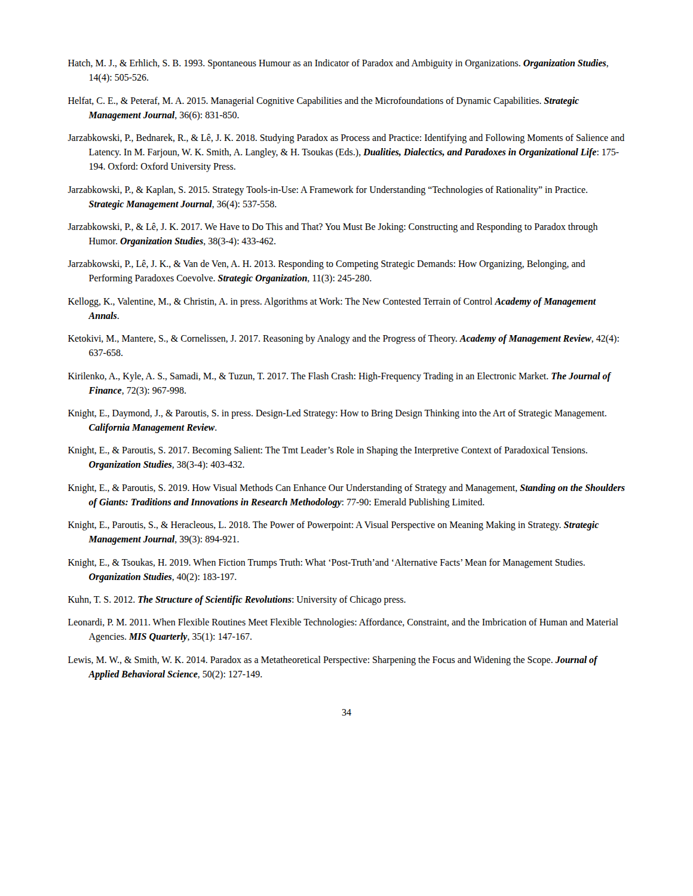Hatch, M. J., & Erhlich, S. B. 1993. Spontaneous Humour as an Indicator of Paradox and Ambiguity in Organizations. Organization Studies, 14(4): 505-526.
Helfat, C. E., & Peteraf, M. A. 2015. Managerial Cognitive Capabilities and the Microfoundations of Dynamic Capabilities. Strategic Management Journal, 36(6): 831-850.
Jarzabkowski, P., Bednarek, R., & Lê, J. K. 2018. Studying Paradox as Process and Practice: Identifying and Following Moments of Salience and Latency. In M. Farjoun, W. K. Smith, A. Langley, & H. Tsoukas (Eds.), Dualities, Dialectics, and Paradoxes in Organizational Life: 175-194. Oxford: Oxford University Press.
Jarzabkowski, P., & Kaplan, S. 2015. Strategy Tools-in-Use: A Framework for Understanding “Technologies of Rationality” in Practice. Strategic Management Journal, 36(4): 537-558.
Jarzabkowski, P., & Lê, J. K. 2017. We Have to Do This and That? You Must Be Joking: Constructing and Responding to Paradox through Humor. Organization Studies, 38(3-4): 433-462.
Jarzabkowski, P., Lê, J. K., & Van de Ven, A. H. 2013. Responding to Competing Strategic Demands: How Organizing, Belonging, and Performing Paradoxes Coevolve. Strategic Organization, 11(3): 245-280.
Kellogg, K., Valentine, M., & Christin, A. in press. Algorithms at Work: The New Contested Terrain of Control Academy of Management Annals.
Ketokivi, M., Mantere, S., & Cornelissen, J. 2017. Reasoning by Analogy and the Progress of Theory. Academy of Management Review, 42(4): 637-658.
Kirilenko, A., Kyle, A. S., Samadi, M., & Tuzun, T. 2017. The Flash Crash: High-Frequency Trading in an Electronic Market. The Journal of Finance, 72(3): 967-998.
Knight, E., Daymond, J., & Paroutis, S. in press. Design-Led Strategy: How to Bring Design Thinking into the Art of Strategic Management. California Management Review.
Knight, E., & Paroutis, S. 2017. Becoming Salient: The Tmt Leader’s Role in Shaping the Interpretive Context of Paradoxical Tensions. Organization Studies, 38(3-4): 403-432.
Knight, E., & Paroutis, S. 2019. How Visual Methods Can Enhance Our Understanding of Strategy and Management, Standing on the Shoulders of Giants: Traditions and Innovations in Research Methodology: 77-90: Emerald Publishing Limited.
Knight, E., Paroutis, S., & Heracleous, L. 2018. The Power of Powerpoint: A Visual Perspective on Meaning Making in Strategy. Strategic Management Journal, 39(3): 894-921.
Knight, E., & Tsoukas, H. 2019. When Fiction Trumps Truth: What ‘Post-Truth’and ‘Alternative Facts’ Mean for Management Studies. Organization Studies, 40(2): 183-197.
Kuhn, T. S. 2012. The Structure of Scientific Revolutions: University of Chicago press.
Leonardi, P. M. 2011. When Flexible Routines Meet Flexible Technologies: Affordance, Constraint, and the Imbrication of Human and Material Agencies. MIS Quarterly, 35(1): 147-167.
Lewis, M. W., & Smith, W. K. 2014. Paradox as a Metatheoretical Perspective: Sharpening the Focus and Widening the Scope. Journal of Applied Behavioral Science, 50(2): 127-149.
34